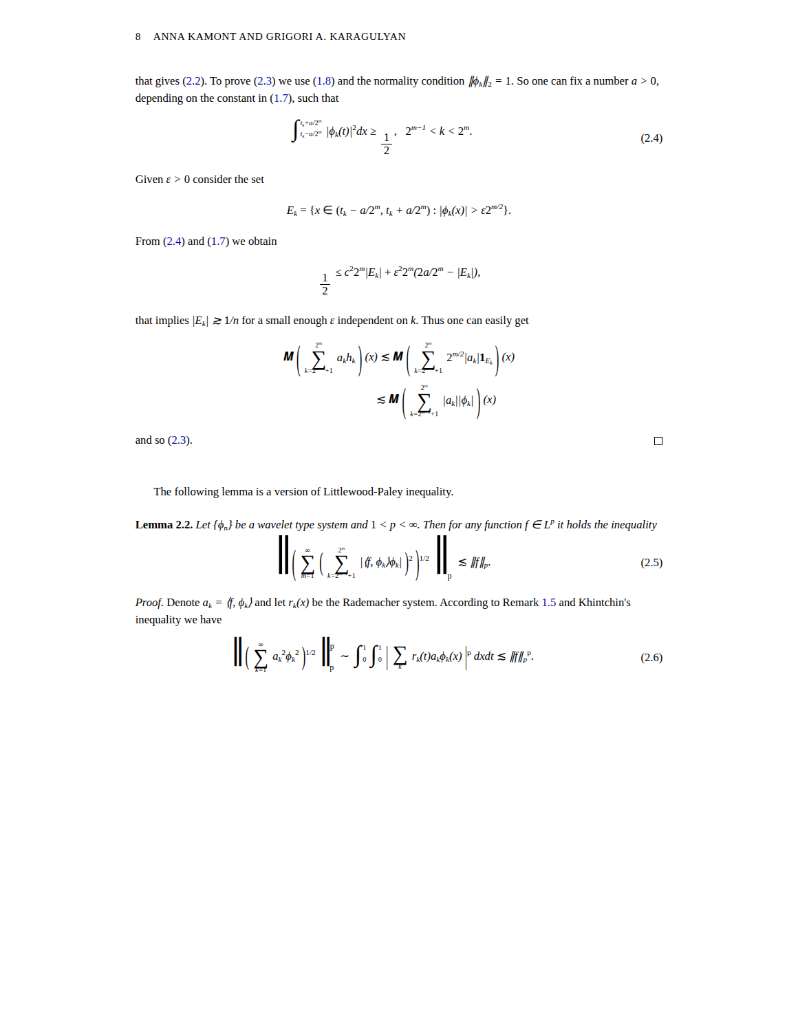8 ANNA KAMONT AND GRIGORI A. KARAGULYAN
that gives (2.2). To prove (2.3) we use (1.8) and the normality condition ∥ϕk∥2 = 1. So one can fix a number a > 0, depending on the constant in (1.7), such that
∫ tk+a/2m tk−a/2m |ϕk(t)|2dx ≥ 12, 2m−1 < k < 2m.
(2.4)
Given ε > 0 consider the set
Ek = {x ∈ (tk − a/2m, tk + a/2m) : |ϕk(x)| > ε2m/2}.
From (2.4) and (1.7) we obtain
12 ≤ c22m|Ek| + ε22m(2a/2m − |Ek|),
that implies |Ek| ≳ 1/n for a small enough ε independent on k. Thus one can easily get
𝑴 ( 2m ∑ k=2m−1+1 akhk ) (x) ≲ 𝑴 ( 2m ∑ k=2m−1+1 2m/2|ak|1Ek ) (x)
≲ 𝑴 ( 2m ∑ k=2m−1+1 |ak||ϕk| ) (x)
and so (2.3).
The following lemma is a version of Littlewood-Paley inequality.
Lemma 2.2. Let {ϕn} be a wavelet type system and 1 < p < ∞. Then for any function f ∈ Lp it holds the inequality
∥ ( ∞ ∑ m=1 ( 2m ∑ k=2m−1+1 |⟨f, ϕk⟩ϕk| )2 )1/2 ∥ p ≲ ∥f∥p.
(2.5)
Proof. Denote ak = ⟨f, ϕk⟩ and let rk(x) be the Rademacher system. According to Remark 1.5 and Khintchin's inequality we have
∥ ( ∞ ∑ k=1 ak2ϕk2 )1/2 ∥ pp ∼ ∫ 1 0 ∫ 1 0 | ∑ k rk(t)akϕk(x) |p dxdt ≲ ∥f∥pp.
(2.6)